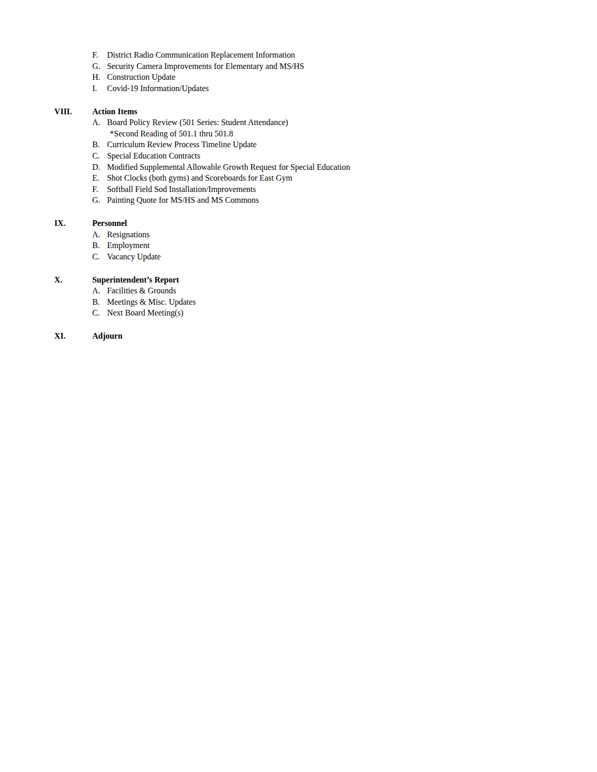F. District Radio Communication Replacement Information
G. Security Camera Improvements for Elementary and MS/HS
H. Construction Update
I. Covid-19 Information/Updates
VIII. Action Items
A. Board Policy Review (501 Series: Student Attendance)*Second Reading of 501.1 thru 501.8
B. Curriculum Review Process Timeline Update
C. Special Education Contracts
D. Modified Supplemental Allowable Growth Request for Special Education
E. Shot Clocks (both gyms) and Scoreboards for East Gym
F. Softball Field Sod Installation/Improvements
G. Painting Quote for MS/HS and MS Commons
IX. Personnel
A. Resignations
B. Employment
C. Vacancy Update
X. Superintendent’s Report
A. Facilities & Grounds
B. Meetings & Misc. Updates
C. Next Board Meeting(s)
XI. Adjourn